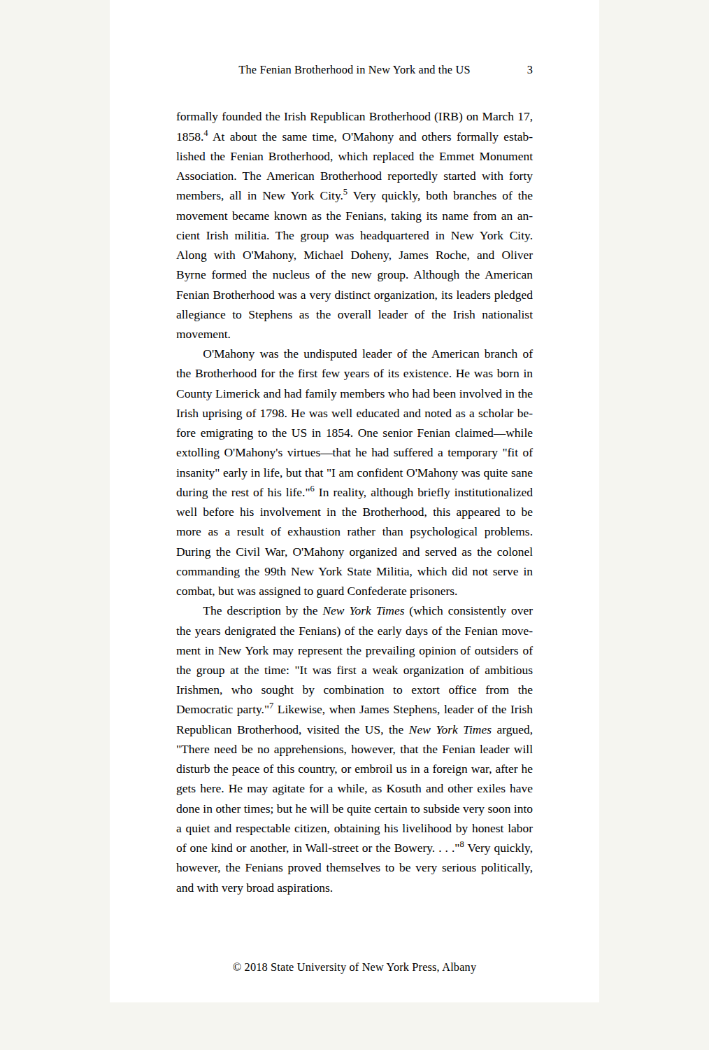The Fenian Brotherhood in New York and the US 3
formally founded the Irish Republican Brotherhood (IRB) on March 17, 1858.4 At about the same time, O'Mahony and others formally established the Fenian Brotherhood, which replaced the Emmet Monument Association. The American Brotherhood reportedly started with forty members, all in New York City.5 Very quickly, both branches of the movement became known as the Fenians, taking its name from an ancient Irish militia. The group was headquartered in New York City. Along with O'Mahony, Michael Doheny, James Roche, and Oliver Byrne formed the nucleus of the new group. Although the American Fenian Brotherhood was a very distinct organization, its leaders pledged allegiance to Stephens as the overall leader of the Irish nationalist movement.
O'Mahony was the undisputed leader of the American branch of the Brotherhood for the first few years of its existence. He was born in County Limerick and had family members who had been involved in the Irish uprising of 1798. He was well educated and noted as a scholar before emigrating to the US in 1854. One senior Fenian claimed—while extolling O'Mahony's virtues—that he had suffered a temporary "fit of insanity" early in life, but that "I am confident O'Mahony was quite sane during the rest of his life."6 In reality, although briefly institutionalized well before his involvement in the Brotherhood, this appeared to be more as a result of exhaustion rather than psychological problems. During the Civil War, O'Mahony organized and served as the colonel commanding the 99th New York State Militia, which did not serve in combat, but was assigned to guard Confederate prisoners.
The description by the New York Times (which consistently over the years denigrated the Fenians) of the early days of the Fenian movement in New York may represent the prevailing opinion of outsiders of the group at the time: "It was first a weak organization of ambitious Irishmen, who sought by combination to extort office from the Democratic party."7 Likewise, when James Stephens, leader of the Irish Republican Brotherhood, visited the US, the New York Times argued, "There need be no apprehensions, however, that the Fenian leader will disturb the peace of this country, or embroil us in a foreign war, after he gets here. He may agitate for a while, as Kosuth and other exiles have done in other times; but he will be quite certain to subside very soon into a quiet and respectable citizen, obtaining his livelihood by honest labor of one kind or another, in Wall-street or the Bowery. . . ."8 Very quickly, however, the Fenians proved themselves to be very serious politically, and with very broad aspirations.
© 2018 State University of New York Press, Albany